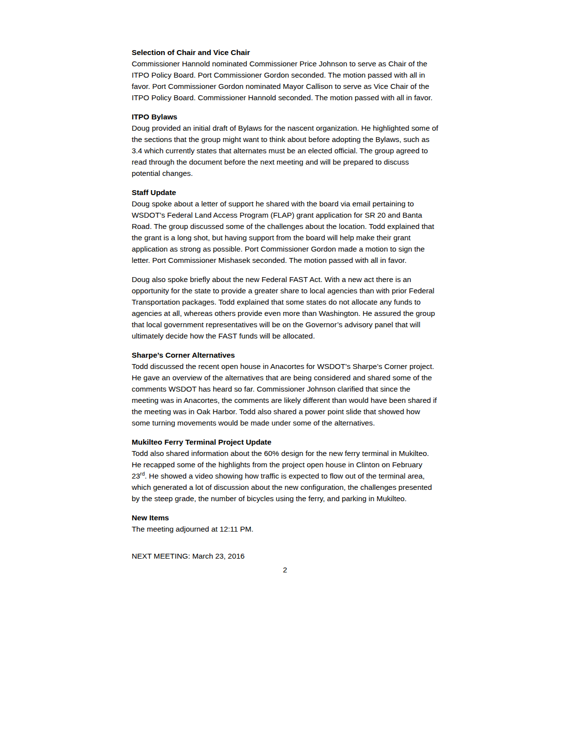Selection of Chair and Vice Chair
Commissioner Hannold nominated Commissioner Price Johnson to serve as Chair of the ITPO Policy Board. Port Commissioner Gordon seconded. The motion passed with all in favor. Port Commissioner Gordon nominated Mayor Callison to serve as Vice Chair of the ITPO Policy Board. Commissioner Hannold seconded. The motion passed with all in favor.
ITPO Bylaws
Doug provided an initial draft of Bylaws for the nascent organization. He highlighted some of the sections that the group might want to think about before adopting the Bylaws, such as 3.4 which currently states that alternates must be an elected official. The group agreed to read through the document before the next meeting and will be prepared to discuss potential changes.
Staff Update
Doug spoke about a letter of support he shared with the board via email pertaining to WSDOT’s Federal Land Access Program (FLAP) grant application for SR 20 and Banta Road. The group discussed some of the challenges about the location. Todd explained that the grant is a long shot, but having support from the board will help make their grant application as strong as possible. Port Commissioner Gordon made a motion to sign the letter. Port Commissioner Mishasek seconded. The motion passed with all in favor.
Doug also spoke briefly about the new Federal FAST Act. With a new act there is an opportunity for the state to provide a greater share to local agencies than with prior Federal Transportation packages. Todd explained that some states do not allocate any funds to agencies at all, whereas others provide even more than Washington. He assured the group that local government representatives will be on the Governor’s advisory panel that will ultimately decide how the FAST funds will be allocated.
Sharpe’s Corner Alternatives
Todd discussed the recent open house in Anacortes for WSDOT’s Sharpe’s Corner project. He gave an overview of the alternatives that are being considered and shared some of the comments WSDOT has heard so far. Commissioner Johnson clarified that since the meeting was in Anacortes, the comments are likely different than would have been shared if the meeting was in Oak Harbor. Todd also shared a power point slide that showed how some turning movements would be made under some of the alternatives.
Mukilteo Ferry Terminal Project Update
Todd also shared information about the 60% design for the new ferry terminal in Mukilteo. He recapped some of the highlights from the project open house in Clinton on February 23rd. He showed a video showing how traffic is expected to flow out of the terminal area, which generated a lot of discussion about the new configuration, the challenges presented by the steep grade, the number of bicycles using the ferry, and parking in Mukilteo.
New Items
The meeting adjourned at 12:11 PM.
NEXT MEETING: March 23, 2016
2